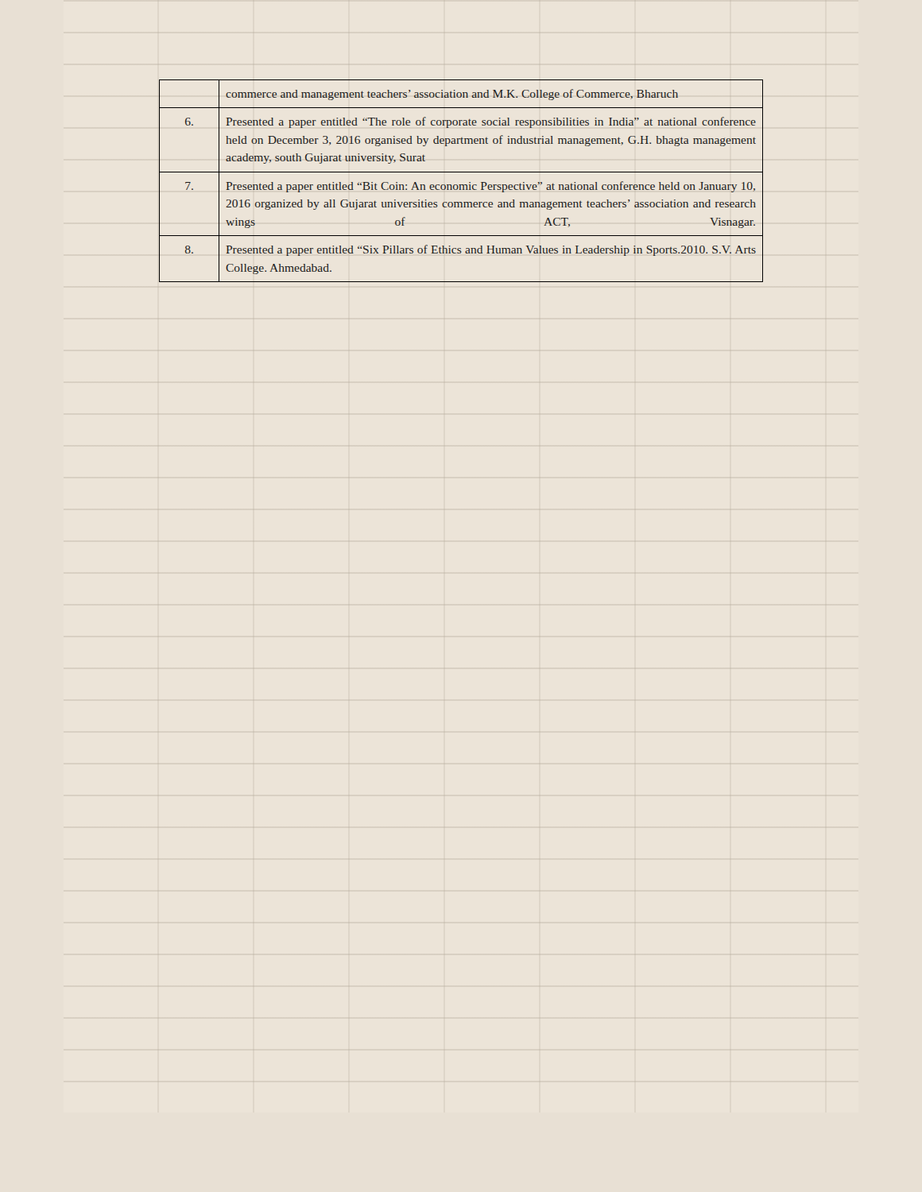| | commerce and management teachers’ association and M.K. College of Commerce, Bharuch |
| 6. | Presented a paper entitled “The role of corporate social responsibilities in India” at national conference held on December 3, 2016 organised by department of industrial management, G.H. bhagta management academy, south Gujarat university, Surat |
| 7. | Presented a paper entitled “Bit Coin: An economic Perspective” at national conference held on January 10, 2016 organized by all Gujarat universities commerce and management teachers’ association and research wings of ACT, Visnagar. |
| 8. | Presented a paper entitled “Six Pillars of Ethics and Human Values in Leadership in Sports.2010. S.V. Arts College. Ahmedabad. |